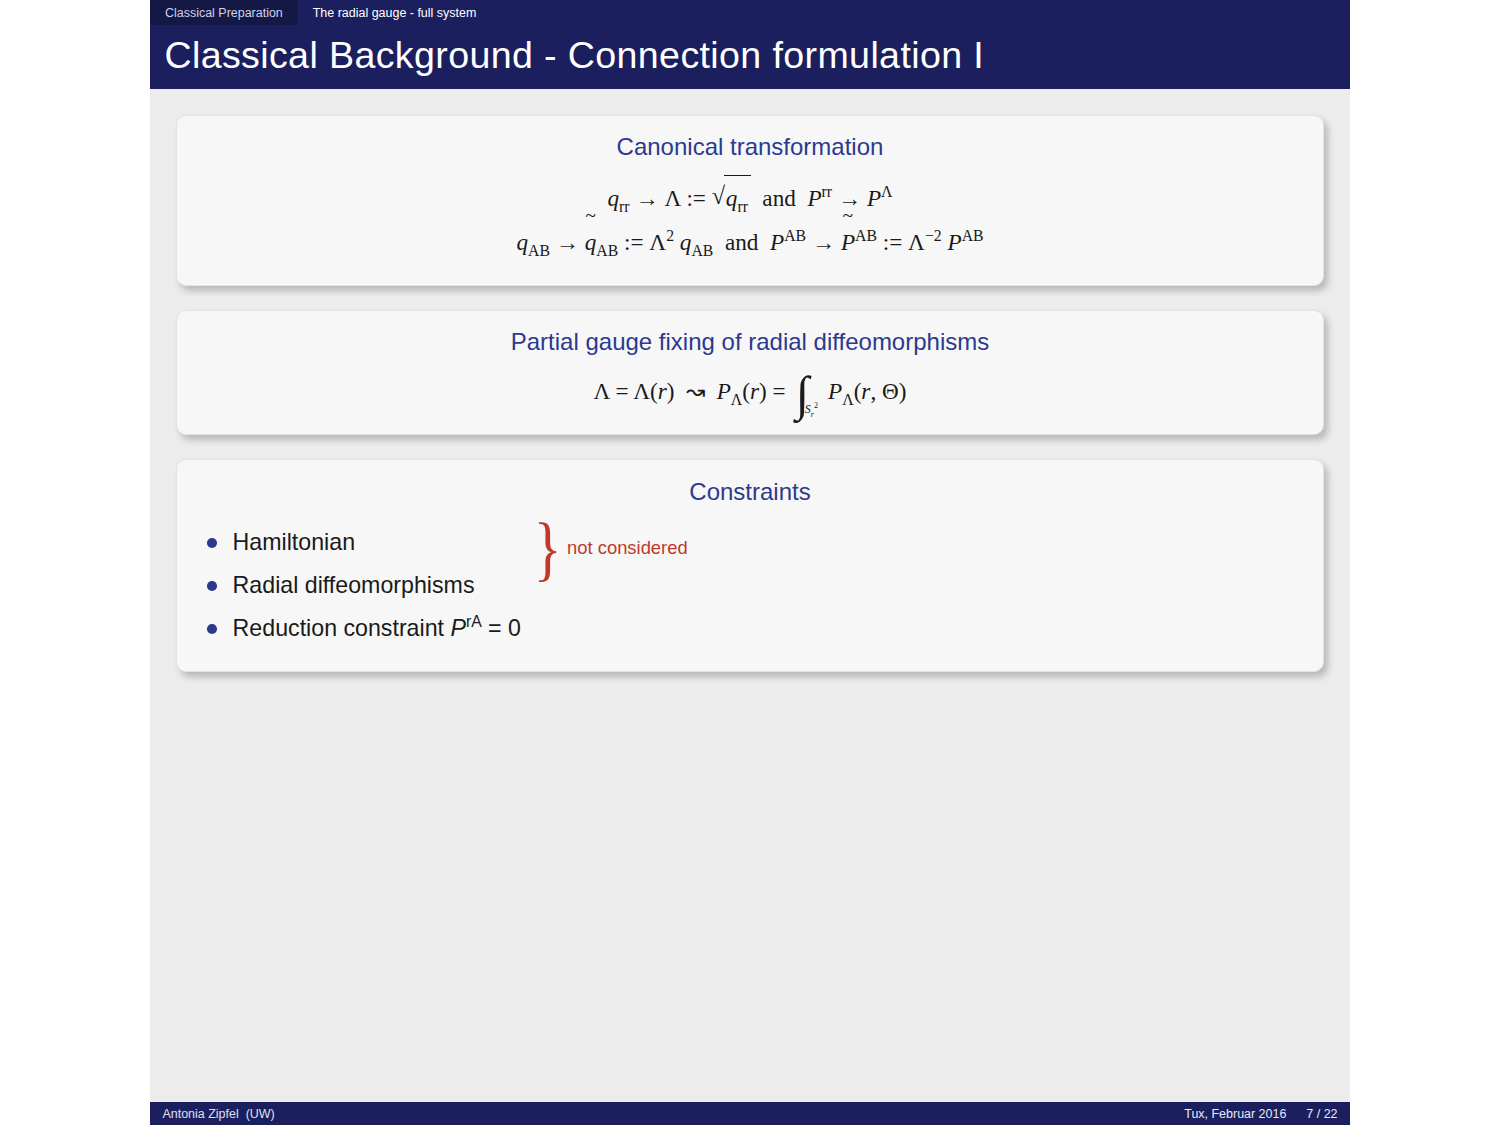Classical Preparation The radial gauge - full system
Classical Background - Connection formulation I
Canonical transformation
qrr → Λ := qrr and Prr → PΛ qAB → qAB := Λ2 qAB and PAB → PAB := Λ−2 PAB
Partial gauge fixing of radial diffeomorphisms
Λ = Λ(r) ↝ PΛ(r) = ∫Sr2 PΛ(r, Θ)
Constraints
Hamiltonian
Radial diffeomorphisms
Reduction constraint PrA = 0
} not considered
Antonia Zipfel (UW)
Tux, Februar 2016 7 / 22